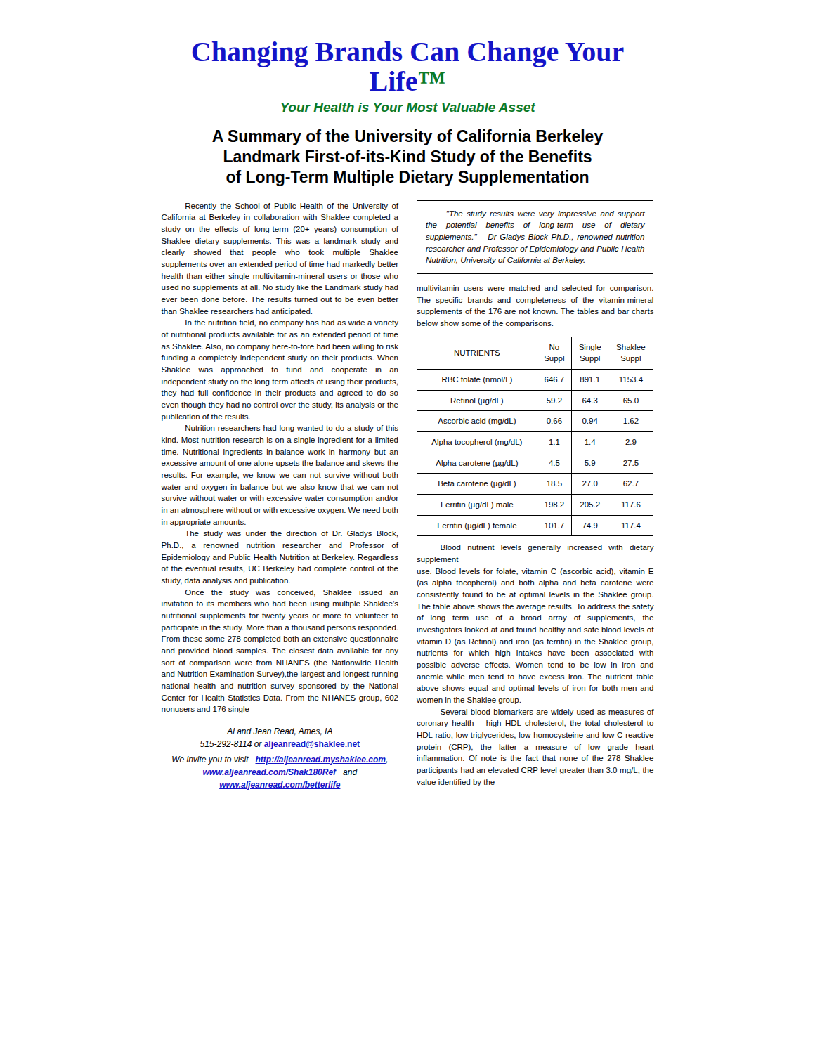Changing Brands Can Change Your Life™
Your Health is Your Most Valuable Asset
A Summary of the University of California Berkeley
Landmark First-of-its-Kind Study of the Benefits
of Long-Term Multiple Dietary Supplementation
Recently the School of Public Health of the University of California at Berkeley in collaboration with Shaklee completed a study on the effects of long-term (20+ years) consumption of Shaklee dietary supplements. This was a landmark study and clearly showed that people who took multiple Shaklee supplements over an extended period of time had markedly better health than either single multivitamin-mineral users or those who used no supplements at all. No study like the Landmark study had ever been done before. The results turned out to be even better than Shaklee researchers had anticipated.
In the nutrition field, no company has had as wide a variety of nutritional products available for as an extended period of time as Shaklee. Also, no company here-to-fore had been willing to risk funding a completely independent study on their products. When Shaklee was approached to fund and cooperate in an independent study on the long term affects of using their products, they had full confidence in their products and agreed to do so even though they had no control over the study, its analysis or the publication of the results.
Nutrition researchers had long wanted to do a study of this kind. Most nutrition research is on a single ingredient for a limited time. Nutritional ingredients in-balance work in harmony but an excessive amount of one alone upsets the balance and skews the results. For example, we know we can not survive without both water and oxygen in balance but we also know that we can not survive without water or with excessive water consumption and/or in an atmosphere without or with excessive oxygen. We need both in appropriate amounts.
The study was under the direction of Dr. Gladys Block, Ph.D., a renowned nutrition researcher and Professor of Epidemiology and Public Health Nutrition at Berkeley. Regardless of the eventual results, UC Berkeley had complete control of the study, data analysis and publication.
Once the study was conceived, Shaklee issued an invitation to its members who had been using multiple Shaklee’s nutritional supplements for twenty years or more to volunteer to participate in the study. More than a thousand persons responded. From these some 278 completed both an extensive questionnaire and provided blood samples. The closest data available for any sort of comparison were from NHANES (the Nationwide Health and Nutrition Examination Survey),the largest and longest running national health and nutrition survey sponsored by the National Center for Health Statistics Data. From the NHANES group, 602 nonusers and 176 single
Al and Jean Read, Ames, IA
515-292-8114 or aljeanread@shaklee.net
We invite you to visit http://aljeanread.myshaklee.com,
www.aljeanread.com/Shak180Ref and
www.aljeanread.com/betterlife
"The study results were very impressive and support the potential benefits of long-term use of dietary supplements." – Dr Gladys Block Ph.D., renowned nutrition researcher and Professor of Epidemiology and Public Health Nutrition, University of California at Berkeley.
multivitamin users were matched and selected for comparison. The specific brands and completeness of the vitamin-mineral supplements of the 176 are not known. The tables and bar charts below show some of the comparisons.
| NUTRIENTS | No Suppl | Single Suppl | Shaklee Suppl |
| --- | --- | --- | --- |
| RBC folate (nmol/L) | 646.7 | 891.1 | 1153.4 |
| Retinol (µg/dL) | 59.2 | 64.3 | 65.0 |
| Ascorbic acid (mg/dL) | 0.66 | 0.94 | 1.62 |
| Alpha tocopherol (mg/dL) | 1.1 | 1.4 | 2.9 |
| Alpha carotene (µg/dL) | 4.5 | 5.9 | 27.5 |
| Beta carotene (µg/dL) | 18.5 | 27.0 | 62.7 |
| Ferritin (µg/dL) male | 198.2 | 205.2 | 117.6 |
| Ferritin (µg/dL) female | 101.7 | 74.9 | 117.4 |
Blood nutrient levels generally increased with dietary supplement
use. Blood levels for folate, vitamin C (ascorbic acid), vitamin E (as alpha tocopherol) and both alpha and beta carotene were consistently found to be at optimal levels in the Shaklee group. The table above shows the average results. To address the safety of long term use of a broad array of supplements, the investigators looked at and found healthy and safe blood levels of vitamin D (as Retinol) and iron (as ferritin) in the Shaklee group, nutrients for which high intakes have been associated with possible adverse effects. Women tend to be low in iron and anemic while men tend to have excess iron. The nutrient table above shows equal and optimal levels of iron for both men and women in the Shaklee group.
Several blood biomarkers are widely used as measures of coronary health – high HDL cholesterol, the total cholesterol to HDL ratio, low triglycerides, low homocysteine and low C-reactive protein (CRP), the latter a measure of low grade heart inflammation. Of note is the fact that none of the 278 Shaklee participants had an elevated CRP level greater than 3.0 mg/L, the value identified by the